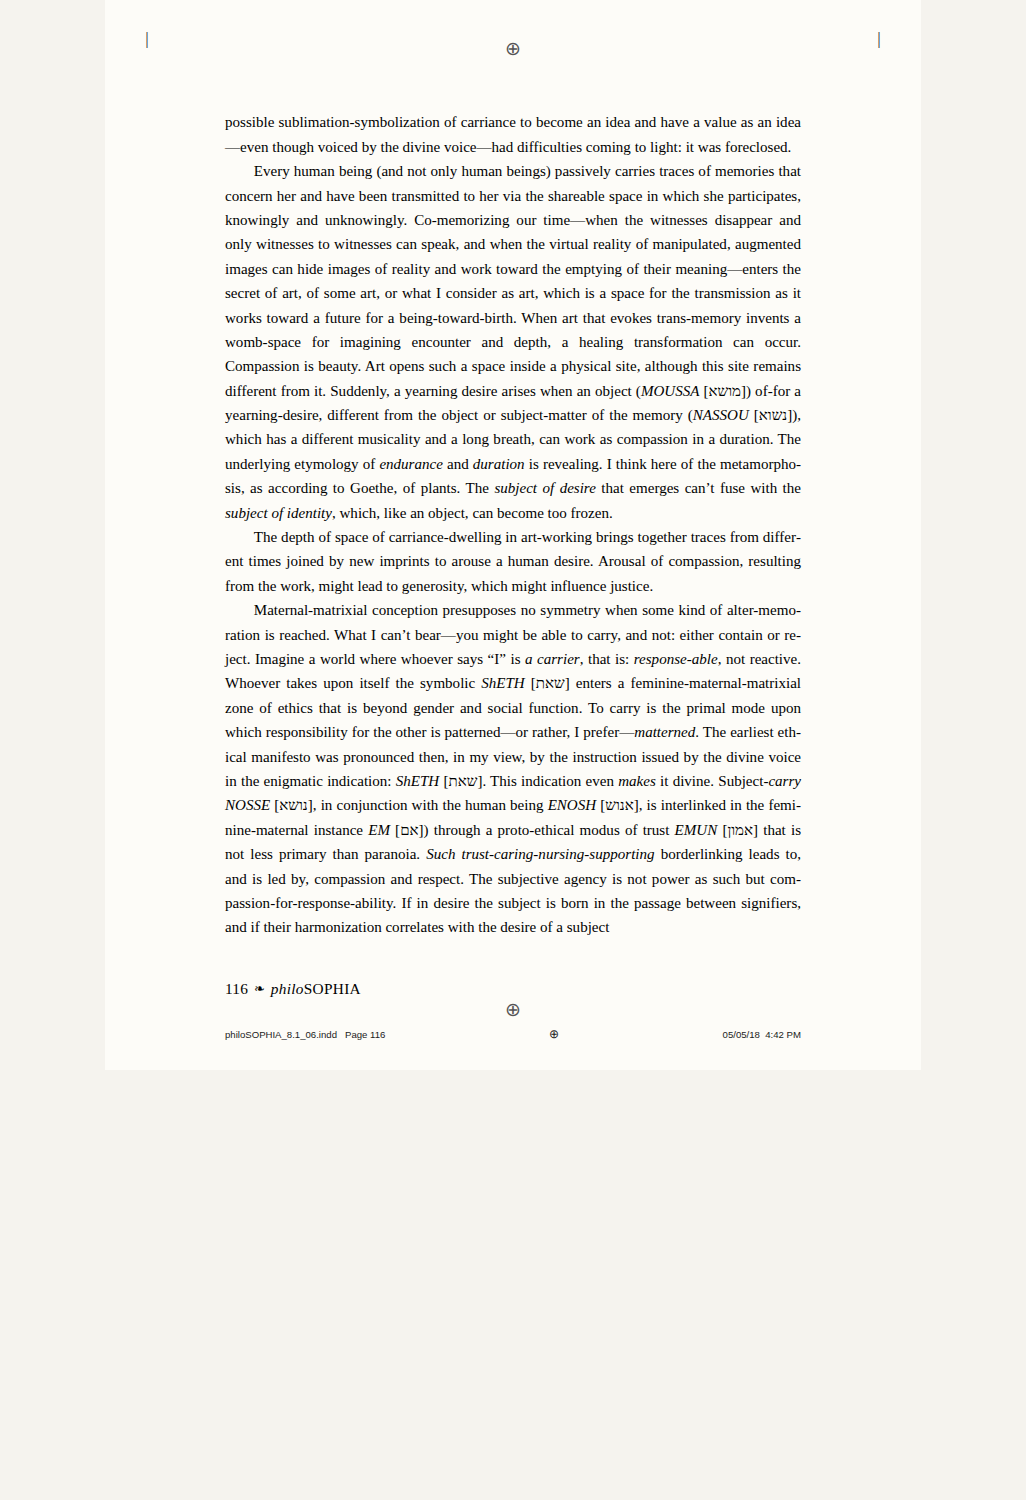| | ⊕
possible sublimation-symbolization of carriance to become an idea and have a value as an idea—even though voiced by the divine voice—had difficulties coming to light: it was foreclosed.
Every human being (and not only human beings) passively carries traces of memories that concern her and have been transmitted to her via the shareable space in which she participates, knowingly and unknowingly. Co-memorizing our time—when the witnesses disappear and only witnesses to witnesses can speak, and when the virtual reality of manipulated, augmented images can hide images of reality and work toward the emptying of their meaning—enters the secret of art, of some art, or what I consider as art, which is a space for the transmission as it works toward a future for a being-toward-birth. When art that evokes trans-memory invents a womb-space for imagining encounter and depth, a healing transformation can occur. Compassion is beauty. Art opens such a space inside a physical site, although this site remains different from it. Suddenly, a yearning desire arises when an object (MOUSSA [מושא]) of-for a yearning-desire, different from the object or subject-matter of the memory (NASSOU [נשוא]), which has a different musicality and a long breath, can work as compassion in a duration. The underlying etymology of endurance and duration is revealing. I think here of the metamorphosis, as according to Goethe, of plants. The subject of desire that emerges can’t fuse with the subject of identity, which, like an object, can become too frozen.
The depth of space of carriance-dwelling in art-working brings together traces from different times joined by new imprints to arouse a human desire. Arousal of compassion, resulting from the work, might lead to generosity, which might influence justice.
Maternal-matrixial conception presupposes no symmetry when some kind of alter-memoration is reached. What I can’t bear—you might be able to carry, and not: either contain or reject. Imagine a world where whoever says “I” is a carrier, that is: response-able, not reactive. Whoever takes upon itself the symbolic ShETH [שאת] enters a feminine-maternal-matrixial zone of ethics that is beyond gender and social function. To carry is the primal mode upon which responsibility for the other is patterned—or rather, I prefer—matterned. The earliest ethical manifesto was pronounced then, in my view, by the instruction issued by the divine voice in the enigmatic indication: ShETH [שאת]. This indication even makes it divine. Subject-carry NOSSE [נושא], in conjunction with the human being ENOSH [אנוש], is interlinked in the feminine-maternal instance EM [אם]) through a proto-ethical modus of trust EMUN [אמון] that is not less primary than paranoia. Such trust-caring-nursing-supporting borderlinking leads to, and is led by, compassion and respect. The subjective agency is not power as such but com-passion-for-response-ability. If in desire the subject is born in the passage between signifiers, and if their harmonization correlates with the desire of a subject
116❧philo SOPHIA
⊕
philoSOPHIA_8.1_06.indd Page 116 ⊕ 05/05/18 4:42 PM